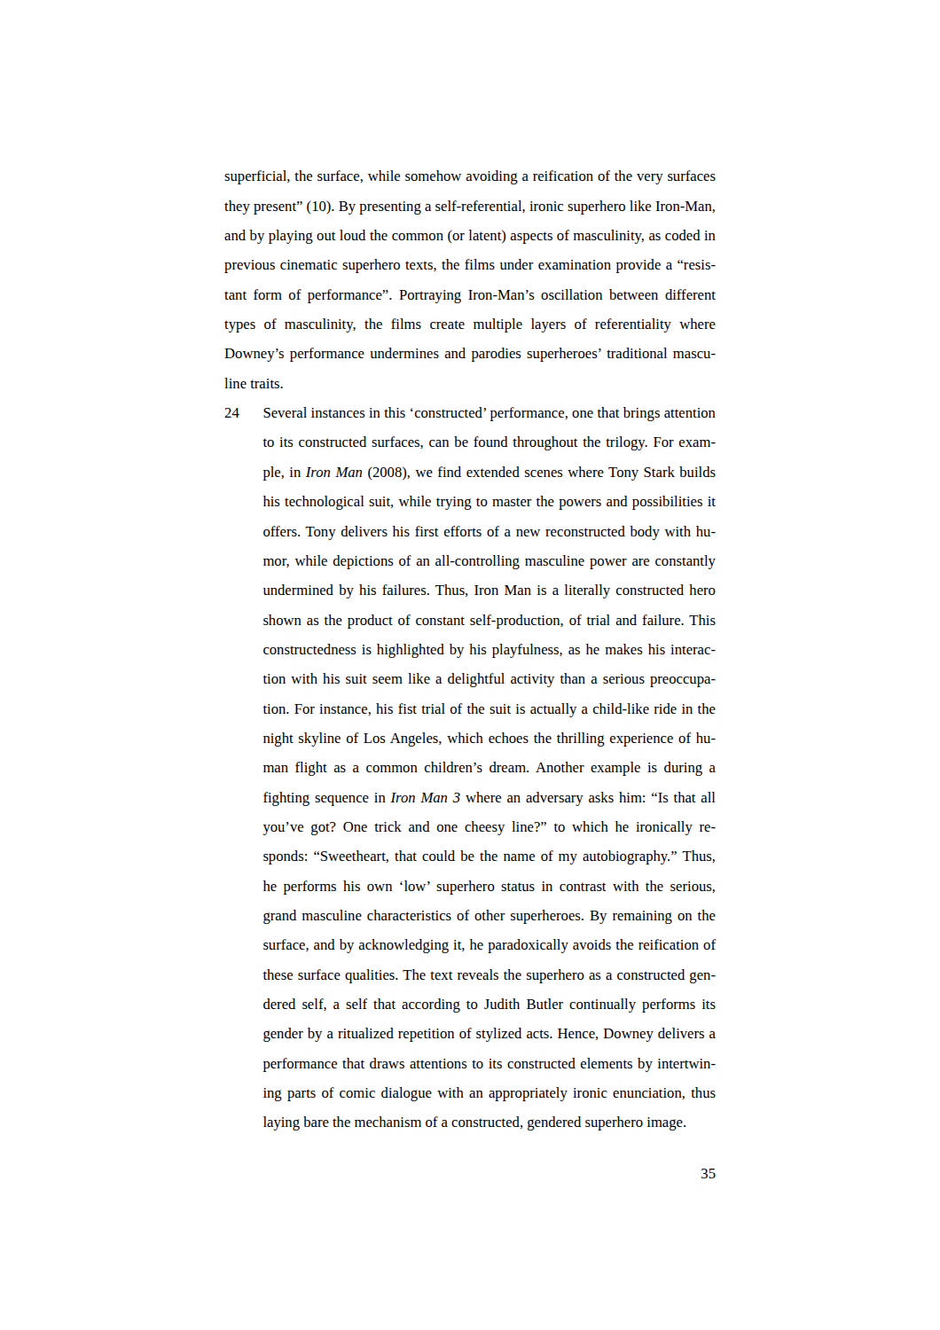superficial, the surface, while somehow avoiding a reification of the very surfaces they present” (10). By presenting a self-referential, ironic superhero like Iron-Man, and by playing out loud the common (or latent) aspects of masculinity, as coded in previous cinematic superhero texts, the films under examination provide a “resistant form of performance”. Portraying Iron-Man’s oscillation between different types of masculinity, the films create multiple layers of referentiality where Downey’s performance undermines and parodies superheroes’ traditional masculine traits.
24 Several instances in this ‘constructed’ performance, one that brings attention to its constructed surfaces, can be found throughout the trilogy. For example, in Iron Man (2008), we find extended scenes where Tony Stark builds his technological suit, while trying to master the powers and possibilities it offers. Tony delivers his first efforts of a new reconstructed body with humor, while depictions of an all-controlling masculine power are constantly undermined by his failures. Thus, Iron Man is a literally constructed hero shown as the product of constant self-production, of trial and failure. This constructedness is highlighted by his playfulness, as he makes his interaction with his suit seem like a delightful activity than a serious preoccupation. For instance, his fist trial of the suit is actually a child-like ride in the night skyline of Los Angeles, which echoes the thrilling experience of human flight as a common children’s dream. Another example is during a fighting sequence in Iron Man 3 where an adversary asks him: “Is that all you’ve got? One trick and one cheesy line?” to which he ironically responds: “Sweetheart, that could be the name of my autobiography.” Thus, he performs his own ‘low’ superhero status in contrast with the serious, grand masculine characteristics of other superheroes. By remaining on the surface, and by acknowledging it, he paradoxically avoids the reification of these surface qualities. The text reveals the superhero as a constructed gendered self, a self that according to Judith Butler continually performs its gender by a ritualized repetition of stylized acts. Hence, Downey delivers a performance that draws attentions to its constructed elements by intertwining parts of comic dialogue with an appropriately ironic enunciation, thus laying bare the mechanism of a constructed, gendered superhero image.
35